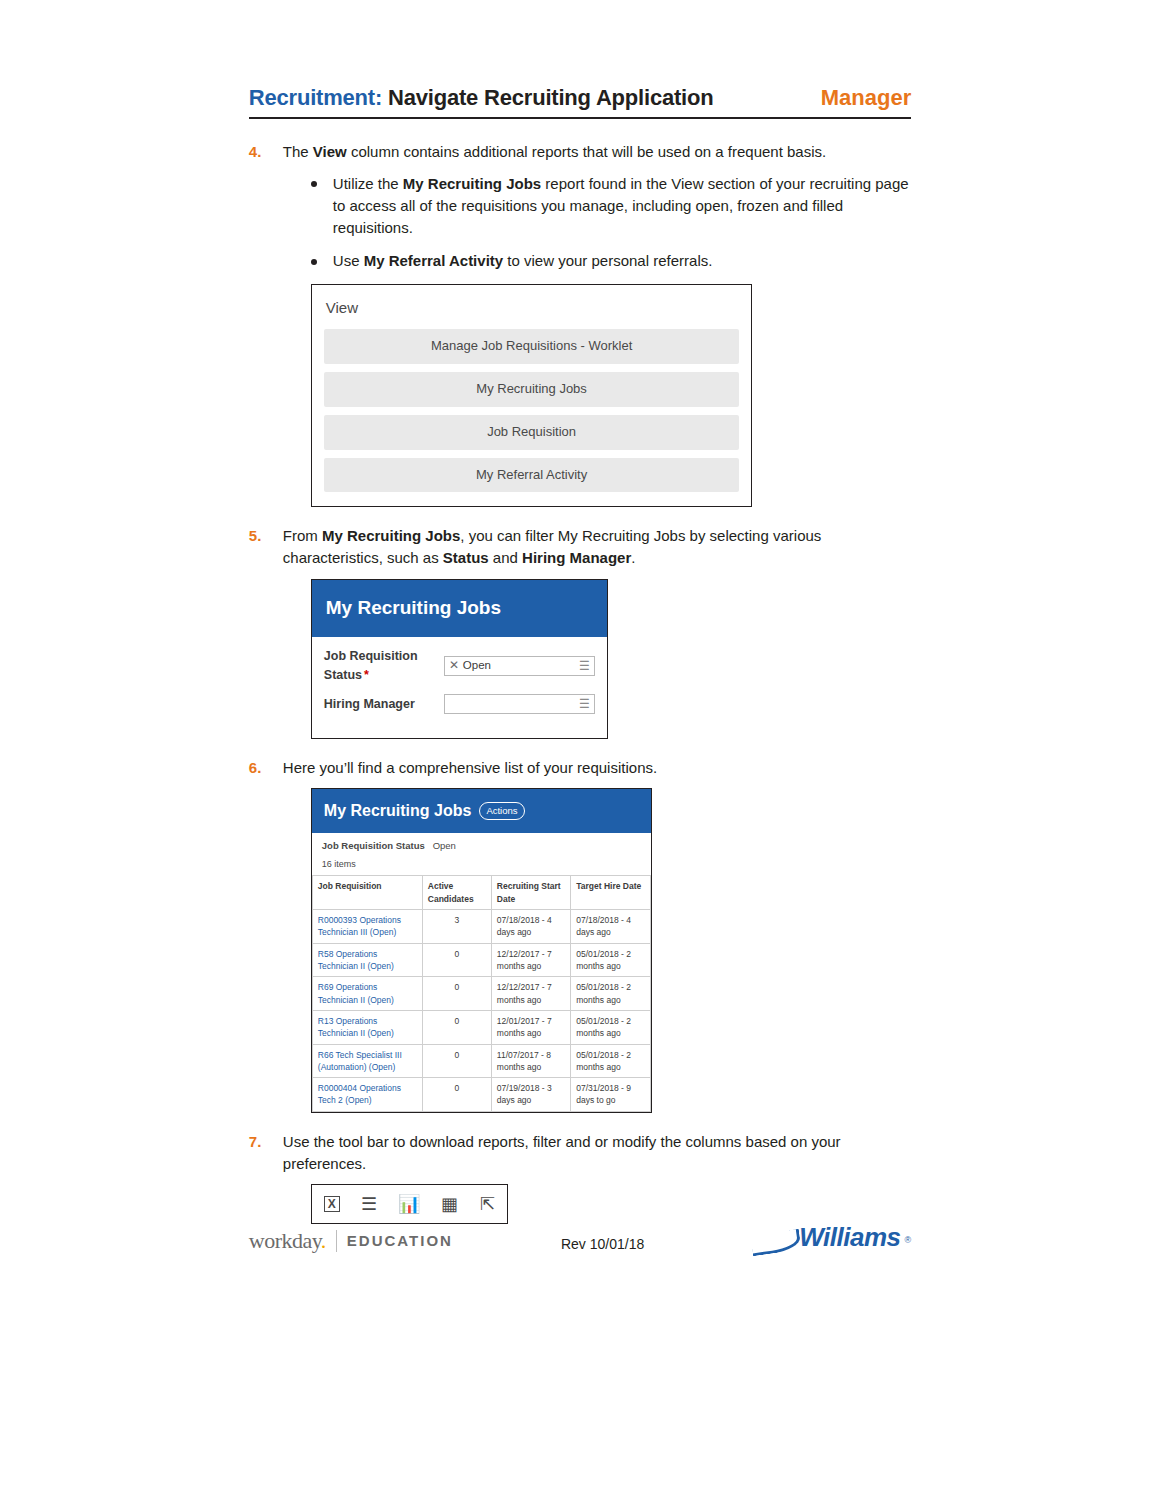Recruitment: Navigate Recruiting Application
Manager
The View column contains additional reports that will be used on a frequent basis.
Utilize the My Recruiting Jobs report found in the View section of your recruiting page to access all of the requisitions you manage, including open, frozen and filled requisitions.
Use My Referral Activity to view your personal referrals.
View
Manage Job Requisitions - Worklet
My Recruiting Jobs
Job Requisition
My Referral Activity
From My Recruiting Jobs, you can filter My Recruiting Jobs by selecting various characteristics, such as Status and Hiring Manager.
My Recruiting Jobs
Job Requisition Status*
✕ Open ☰
Hiring Manager
☰
Here you’ll find a comprehensive list of your requisitions.
My Recruiting Jobs Actions
Job Requisition Status Open
16 items
| Job Requisition | Active Candidates | Recruiting Start Date | Target Hire Date |
| --- | --- | --- | --- |
| R0000393 Operations Technician III (Open) | 3 | 07/18/2018 - 4 days ago | 07/18/2018 - 4 days ago |
| R58 Operations Technician II (Open) | 0 | 12/12/2017 - 7 months ago | 05/01/2018 - 2 months ago |
| R69 Operations Technician II (Open) | 0 | 12/12/2017 - 7 months ago | 05/01/2018 - 2 months ago |
| R13 Operations Technician II (Open) | 0 | 12/01/2017 - 7 months ago | 05/01/2018 - 2 months ago |
| R66 Tech Specialist III (Automation) (Open) | 0 | 11/07/2017 - 8 months ago | 05/01/2018 - 2 months ago |
| R0000404 Operations Tech 2 (Open) | 0 | 07/19/2018 - 3 days ago | 07/31/2018 - 9 days to go |
Use the tool bar to download reports, filter and or modify the columns based on your preferences.
X ☰ 📊 ▦ ⇱
workday. EDUCATION
Rev 10/01/18
Williams ®